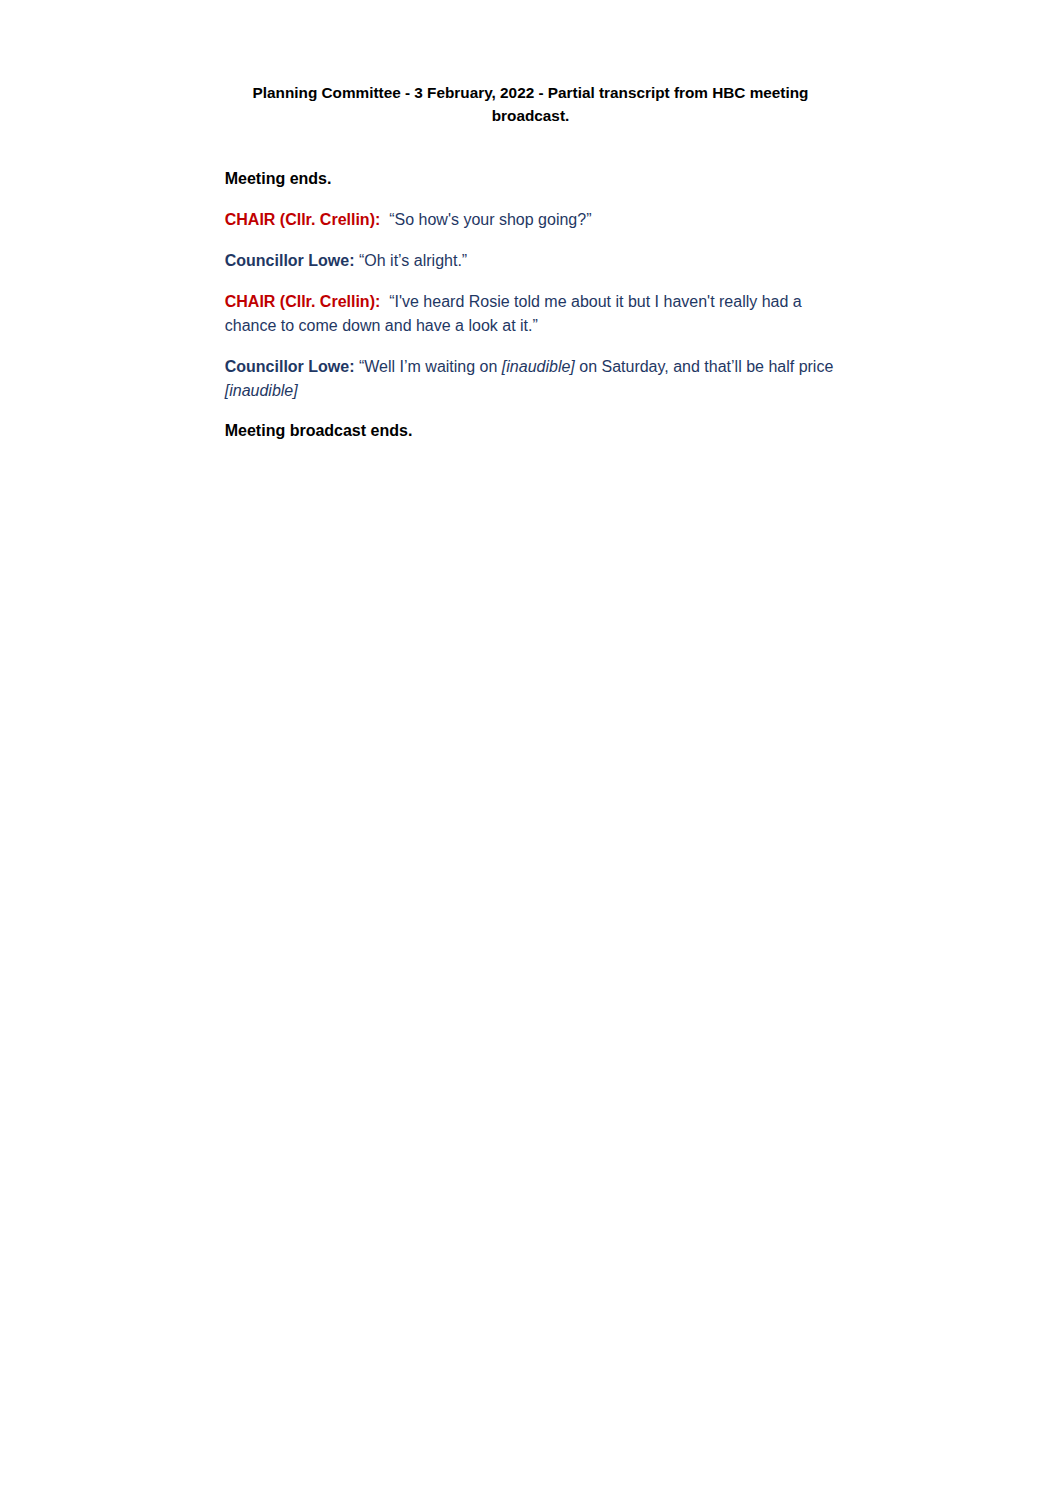Planning Committee - 3 February, 2022 - Partial transcript from HBC meeting broadcast.
Meeting ends.
CHAIR (Cllr. Crellin): “So how's your shop going?”
Councillor Lowe: “Oh it’s alright.”
CHAIR (Cllr. Crellin): “I've heard Rosie told me about it but I haven't really had a chance to come down and have a look at it.”
Councillor Lowe: “Well I’m waiting on [inaudible] on Saturday, and that’ll be half price [inaudible]
Meeting broadcast ends.